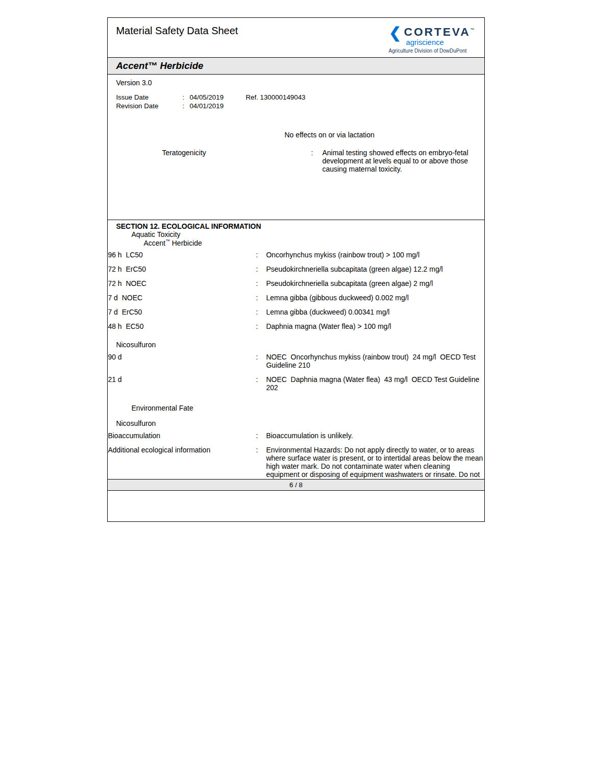Material Safety Data Sheet
❮ CORTEVA™
agriscience
Agriculture Division of DowDuPont
Accent™ Herbicide
Version 3.0
| Issue Date | : | 04/05/2019 | Ref. 130000149043 |
| Revision Date | : | 04/01/2019 | |
No effects on or via lactation
| Teratogenicity | : | Animal testing showed effects on embryo-fetal development at levels equal to or above those causing maternal toxicity. |
SECTION 12. ECOLOGICAL INFORMATION
Aquatic Toxicity
Accent™ Herbicide
| 96 h LC50 | : | Oncorhynchus mykiss (rainbow trout) > 100 mg/l |
| 72 h ErC50 | : | Pseudokirchneriella subcapitata (green algae) 12.2 mg/l |
| 72 h NOEC | : | Pseudokirchneriella subcapitata (green algae) 2 mg/l |
| 7 d NOEC | : | Lemna gibba (gibbous duckweed) 0.002 mg/l |
| 7 d ErC50 | : | Lemna gibba (duckweed) 0.00341 mg/l |
| 48 h EC50 | : | Daphnia magna (Water flea) > 100 mg/l |
Nicosulfuron
| 90 d | : | NOEC Oncorhynchus mykiss (rainbow trout) 24 mg/l OECD Test Guideline 210 |
| 21 d | : | NOEC Daphnia magna (Water flea) 43 mg/l OECD Test Guideline 202 |
Environmental Fate
Nicosulfuron
| Bioaccumulation | : | Bioaccumulation is unlikely. |
| Additional ecological information | : | Environmental Hazards: Do not apply directly to water, or to areas where surface water is present, or to intertidal areas below the mean high water mark. Do not contaminate water when cleaning equipment or disposing of equipment washwaters or rinsate. Do not apply where/when conditions favour runoff. |
6 / 8